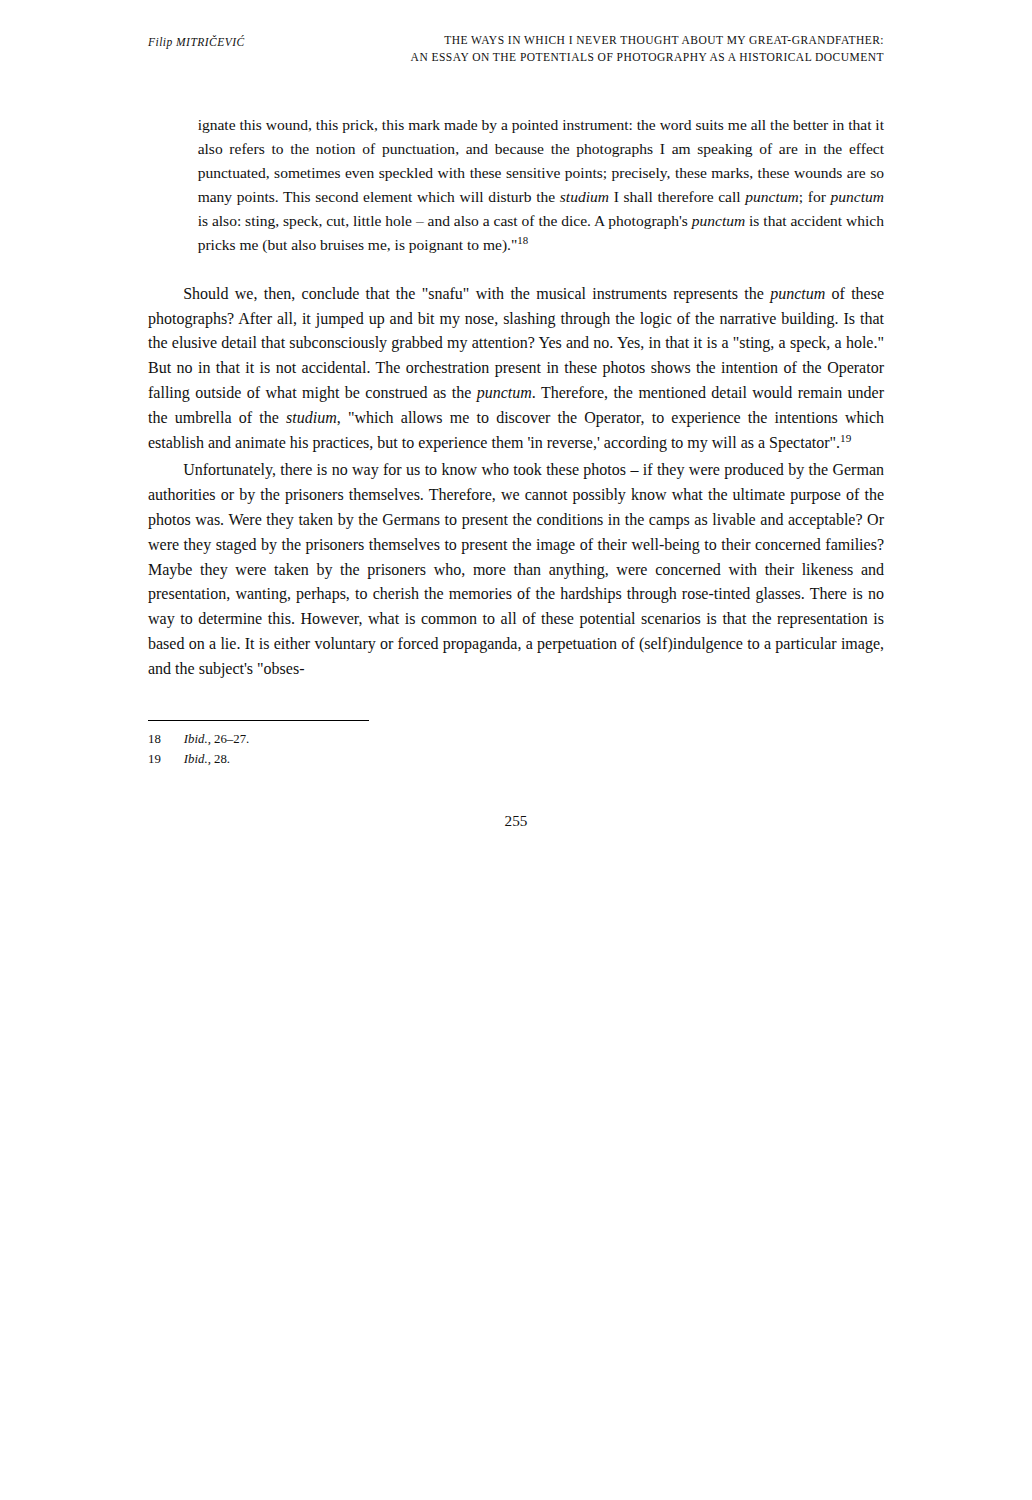Filip MITRIČEVIĆ
The ways in which I never thought about my great-grandfather:
an essay on the potentials of photography as a historical document
ignate this wound, this prick, this mark made by a pointed instrument: the word suits me all the better in that it also refers to the notion of punctuation, and because the photographs I am speaking of are in the effect punctuated, sometimes even speckled with these sensitive points; precisely, these marks, these wounds are so many points. This second element which will disturb the studium I shall therefore call punctum; for punctum is also: sting, speck, cut, little hole – and also a cast of the dice. A photograph's punctum is that accident which pricks me (but also bruises me, is poignant to me)."18
Should we, then, conclude that the "snafu" with the musical instruments represents the punctum of these photographs? After all, it jumped up and bit my nose, slashing through the logic of the narrative building. Is that the elusive detail that subconsciously grabbed my attention? Yes and no. Yes, in that it is a "sting, a speck, a hole." But no in that it is not accidental. The orchestration present in these photos shows the intention of the Operator falling outside of what might be construed as the punctum. Therefore, the mentioned detail would remain under the umbrella of the studium, "which allows me to discover the Operator, to experience the intentions which establish and animate his practices, but to experience them 'in reverse,' according to my will as a Spectator".19
Unfortunately, there is no way for us to know who took these photos – if they were produced by the German authorities or by the prisoners themselves. Therefore, we cannot possibly know what the ultimate purpose of the photos was. Were they taken by the Germans to present the conditions in the camps as livable and acceptable? Or were they staged by the prisoners themselves to present the image of their well-being to their concerned families? Maybe they were taken by the prisoners who, more than anything, were concerned with their likeness and presentation, wanting, perhaps, to cherish the memories of the hardships through rose-tinted glasses. There is no way to determine this. However, what is common to all of these potential scenarios is that the representation is based on a lie. It is either voluntary or forced propaganda, a perpetuation of (self)indulgence to a particular image, and the subject's "obses-
18 Ibid., 26–27.
19 Ibid., 28.
255